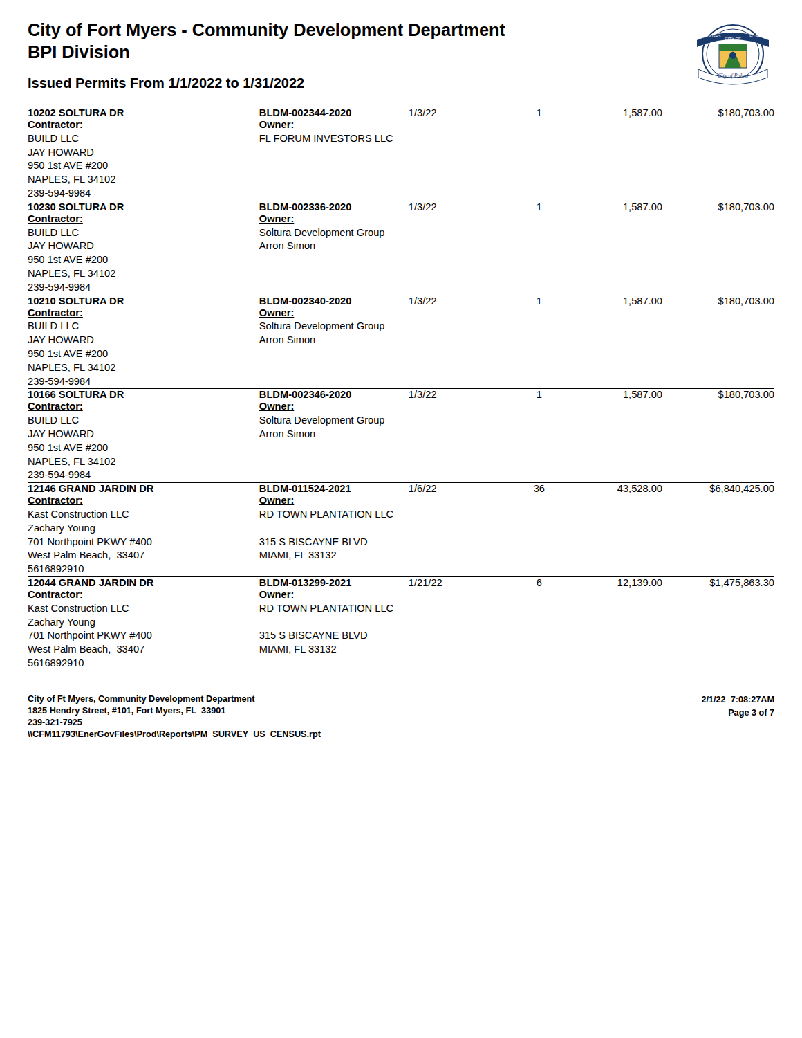City of Fort Myers - Community Development Department
BPI Division
Issued Permits From 1/1/2022 to 1/31/2022
CITY OF FORT MYERS FLORIDA City of Palms
| 10202 SOLTURA DR | BLDM-002344-2020 | 1/3/22 | 1 | 1,587.00 | $180,703.00 |
| Contractor: BUILD LLC JAY HOWARD 950 1st AVE #200 NAPLES, FL 34102 239-594-9984 | Owner: FL FORUM INVESTORS LLC |
| 10230 SOLTURA DR | BLDM-002336-2020 | 1/3/22 | 1 | 1,587.00 | $180,703.00 |
| Contractor: BUILD LLC JAY HOWARD 950 1st AVE #200 NAPLES, FL 34102 239-594-9984 | Owner: Soltura Development Group Arron Simon |
| 10210 SOLTURA DR | BLDM-002340-2020 | 1/3/22 | 1 | 1,587.00 | $180,703.00 |
| Contractor: BUILD LLC JAY HOWARD 950 1st AVE #200 NAPLES, FL 34102 239-594-9984 | Owner: Soltura Development Group Arron Simon |
| 10166 SOLTURA DR | BLDM-002346-2020 | 1/3/22 | 1 | 1,587.00 | $180,703.00 |
| Contractor: BUILD LLC JAY HOWARD 950 1st AVE #200 NAPLES, FL 34102 239-594-9984 | Owner: Soltura Development Group Arron Simon |
| 12146 GRAND JARDIN DR | BLDM-011524-2021 | 1/6/22 | 36 | 43,528.00 | $6,840,425.00 |
| Contractor: Kast Construction LLC Zachary Young 701 Northpoint PKWY #400 West Palm Beach, 33407 5616892910 | Owner: RD TOWN PLANTATION LLC 315 S BISCAYNE BLVD MIAMI, FL 33132 |
| 12044 GRAND JARDIN DR | BLDM-013299-2021 | 1/21/22 | 6 | 12,139.00 | $1,475,863.30 |
| Contractor: Kast Construction LLC Zachary Young 701 Northpoint PKWY #400 West Palm Beach, 33407 5616892910 | Owner: RD TOWN PLANTATION LLC 315 S BISCAYNE BLVD MIAMI, FL 33132 |
City of Ft Myers, Community Development Department
1825 Hendry Street, #101, Fort Myers, FL 33901
239-321-7925
\\CFM11793\EnerGovFiles\Prod\Reports\PM_SURVEY_US_CENSUS.rpt
2/1/22 7:08:27AM
Page 3 of 7